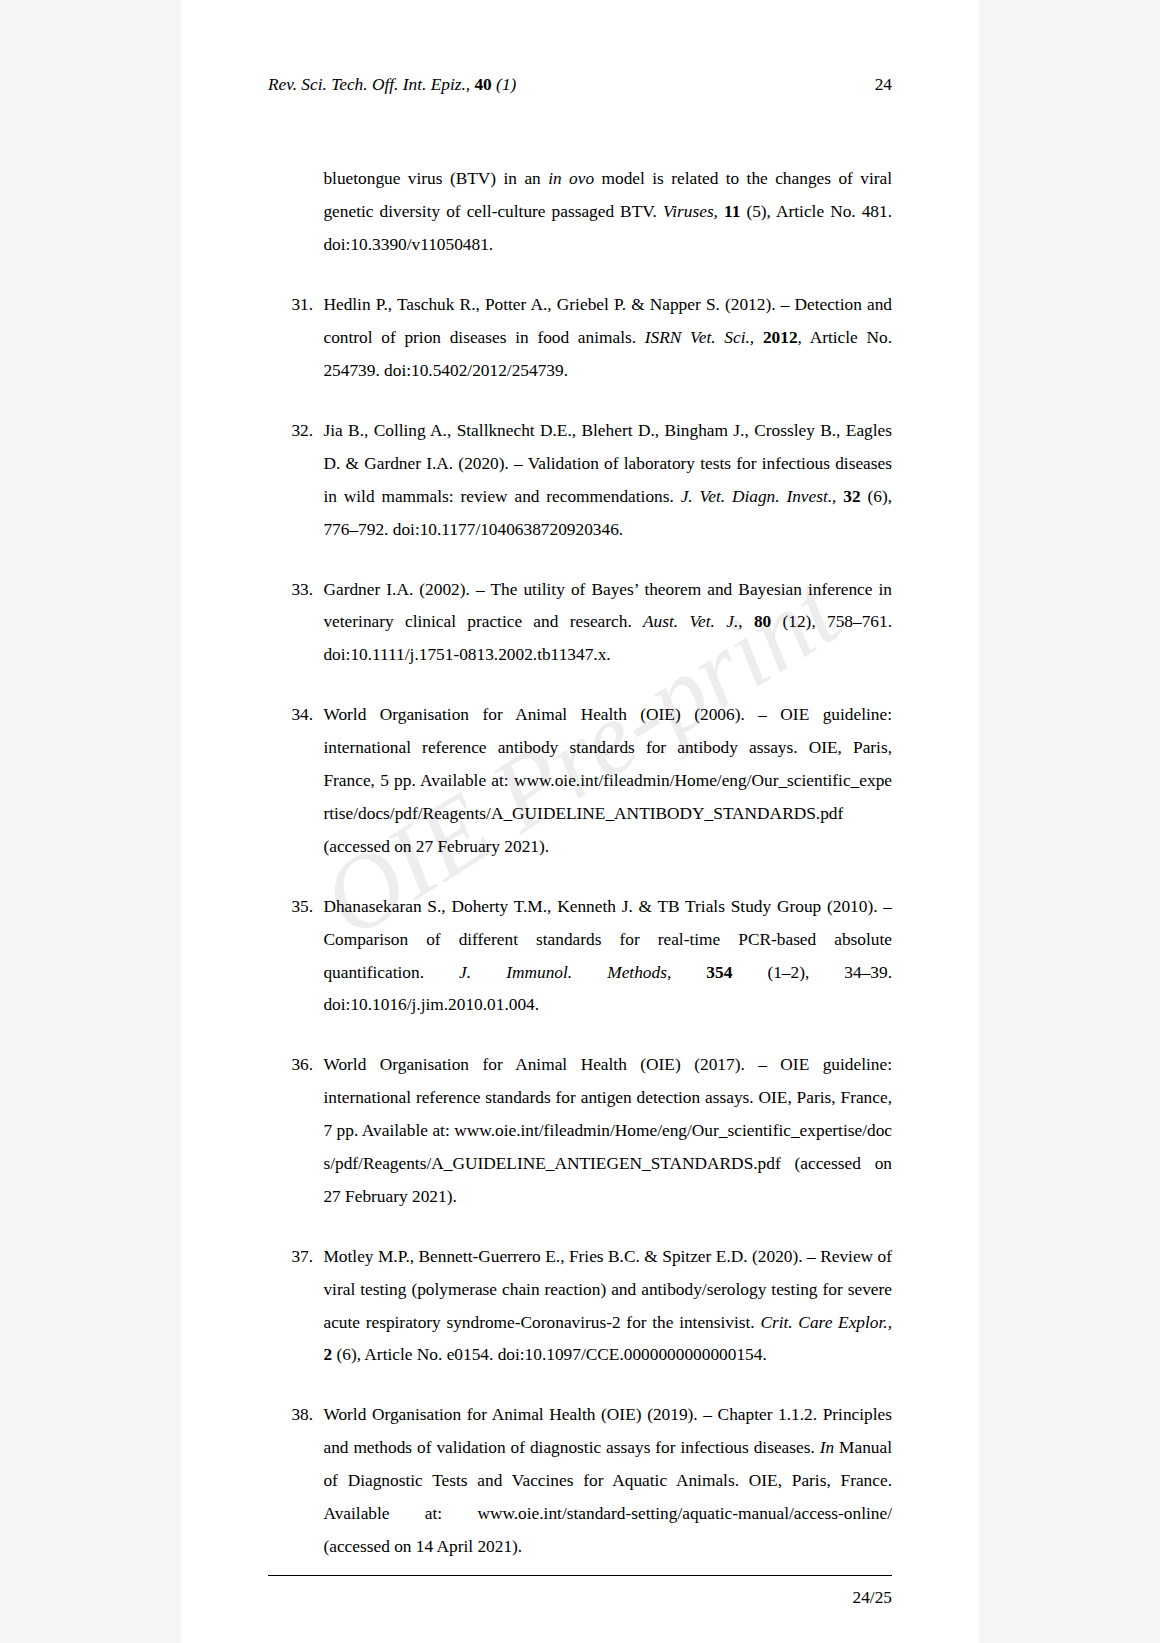OIE Pre-print
Rev. Sci. Tech. Off. Int. Epiz., 40 (1) 24
bluetongue virus (BTV) in an in ovo model is related to the changes of viral genetic diversity of cell-culture passaged BTV. Viruses, 11 (5), Article No. 481. doi:10.3390/v11050481.
Hedlin P., Taschuk R., Potter A., Griebel P. & Napper S. (2012). – Detection and control of prion diseases in food animals. ISRN Vet. Sci., 2012, Article No. 254739. doi:10.5402/2012/254739.
Jia B., Colling A., Stallknecht D.E., Blehert D., Bingham J., Crossley B., Eagles D. & Gardner I.A. (2020). – Validation of laboratory tests for infectious diseases in wild mammals: review and recommendations. J. Vet. Diagn. Invest., 32 (6), 776–792. doi:10.1177/1040638720920346.
Gardner I.A. (2002). – The utility of Bayes’ theorem and Bayesian inference in veterinary clinical practice and research. Aust. Vet. J., 80 (12), 758–761. doi:10.1111/j.1751-0813.2002.tb11347.x.
World Organisation for Animal Health (OIE) (2006). – OIE guideline: international reference antibody standards for antibody assays. OIE, Paris, France, 5 pp. Available at: www.oie.int/fileadmin/Home/eng/Our_scientific_expertise/docs/pdf/Reagents/A_GUIDELINE_ANTIBODY_STANDARDS.pdf (accessed on 27 February 2021).
Dhanasekaran S., Doherty T.M., Kenneth J. & TB Trials Study Group (2010). – Comparison of different standards for real-time PCR-based absolute quantification. J. Immunol. Methods, 354 (1–2), 34–39. doi:10.1016/j.jim.2010.01.004.
World Organisation for Animal Health (OIE) (2017). – OIE guideline: international reference standards for antigen detection assays. OIE, Paris, France, 7 pp. Available at: www.oie.int/fileadmin/Home/eng/Our_scientific_expertise/docs/pdf/Reagents/A_GUIDELINE_ANTIEGEN_STANDARDS.pdf (accessed on 27 February 2021).
Motley M.P., Bennett-Guerrero E., Fries B.C. & Spitzer E.D. (2020). – Review of viral testing (polymerase chain reaction) and antibody/serology testing for severe acute respiratory syndrome-Coronavirus-2 for the intensivist. Crit. Care Explor., 2 (6), Article No. e0154. doi:10.1097/CCE.0000000000000154.
World Organisation for Animal Health (OIE) (2019). – Chapter 1.1.2. Principles and methods of validation of diagnostic assays for infectious diseases. In Manual of Diagnostic Tests and Vaccines for Aquatic Animals. OIE, Paris, France. Available at: www.oie.int/standard-setting/aquatic-manual/access-online/ (accessed on 14 April 2021).
24/25